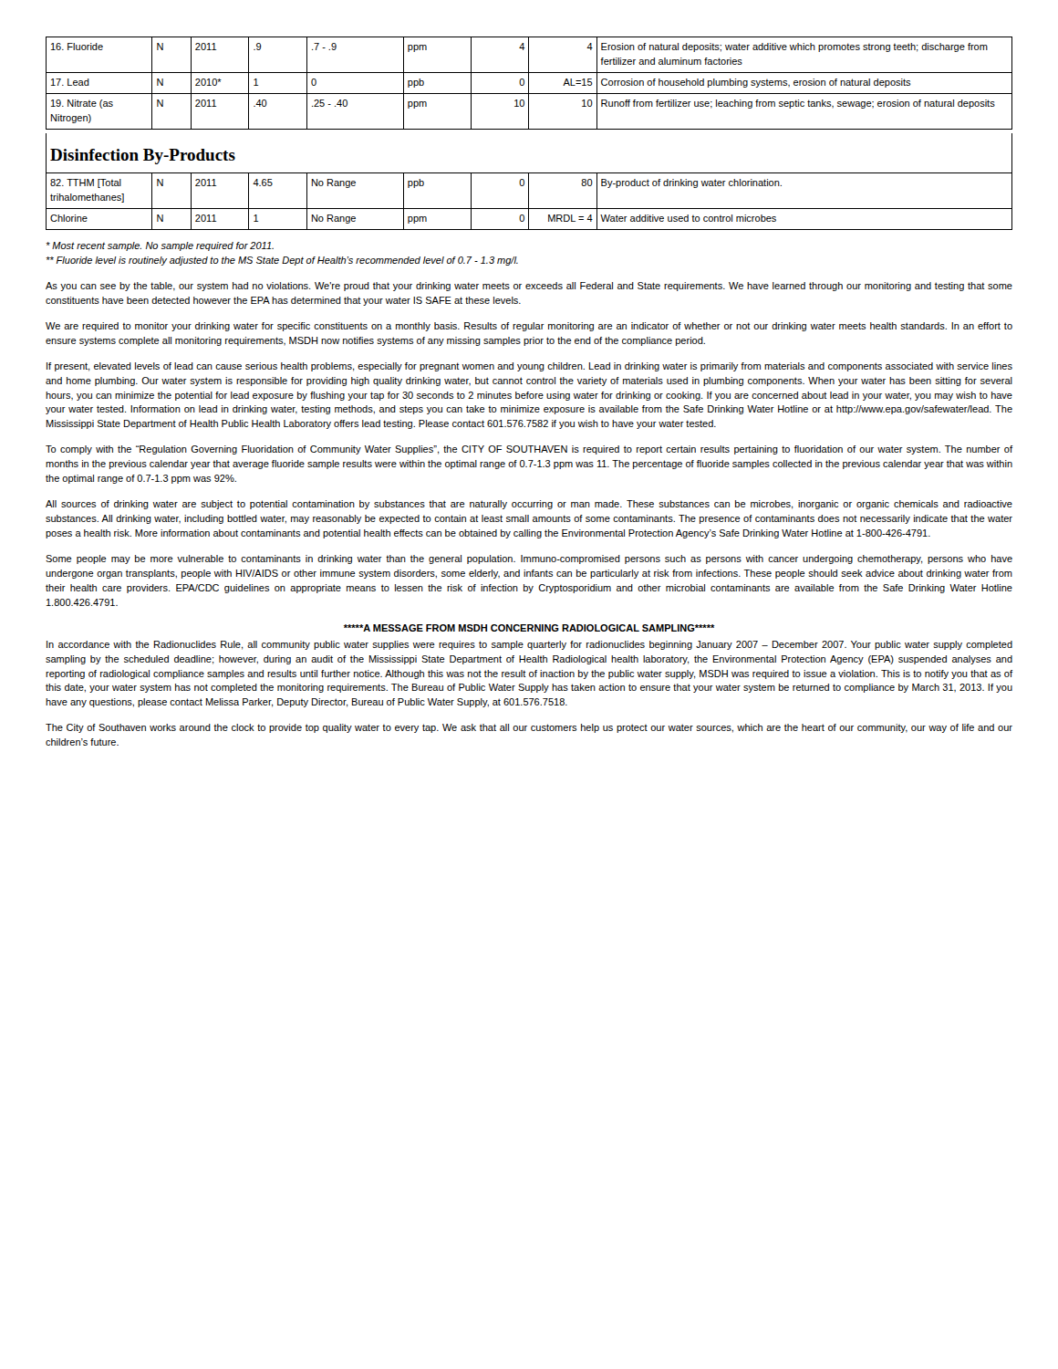| 16. Fluoride | N | 2011 | .9 | .7 - .9 | ppm | 4 | 4 | Erosion of natural deposits; water additive which promotes strong teeth; discharge from fertilizer and aluminum factories |
| 17. Lead | N | 2010* | 1 | 0 | ppb | 0 | AL=15 | Corrosion of household plumbing systems, erosion of natural deposits |
| 19. Nitrate (as Nitrogen) | N | 2011 | .40 | .25 - .40 | ppm | 10 | 10 | Runoff from fertilizer use; leaching from septic tanks, sewage; erosion of natural deposits |
| Disinfection By-Products |
| 82. TTHM [Total trihalomethanes] | N | 2011 | 4.65 | No Range | ppb | 0 | 80 | By-product of drinking water chlorination. |
| Chlorine | N | 2011 | 1 | No Range | ppm | 0 | MRDL = 4 | Water additive used to control microbes |
* Most recent sample. No sample required for 2011.
** Fluoride level is routinely adjusted to the MS State Dept of Health’s recommended level of 0.7 - 1.3 mg/l.
As you can see by the table, our system had no violations. We're proud that your drinking water meets or exceeds all Federal and State requirements. We have learned through our monitoring and testing that some constituents have been detected however the EPA has determined that your water IS SAFE at these levels.
We are required to monitor your drinking water for specific constituents on a monthly basis. Results of regular monitoring are an indicator of whether or not our drinking water meets health standards. In an effort to ensure systems complete all monitoring requirements, MSDH now notifies systems of any missing samples prior to the end of the compliance period.
If present, elevated levels of lead can cause serious health problems, especially for pregnant women and young children. Lead in drinking water is primarily from materials and components associated with service lines and home plumbing. Our water system is responsible for providing high quality drinking water, but cannot control the variety of materials used in plumbing components. When your water has been sitting for several hours, you can minimize the potential for lead exposure by flushing your tap for 30 seconds to 2 minutes before using water for drinking or cooking. If you are concerned about lead in your water, you may wish to have your water tested. Information on lead in drinking water, testing methods, and steps you can take to minimize exposure is available from the Safe Drinking Water Hotline or at http://www.epa.gov/safewater/lead. The Mississippi State Department of Health Public Health Laboratory offers lead testing. Please contact 601.576.7582 if you wish to have your water tested.
To comply with the “Regulation Governing Fluoridation of Community Water Supplies”, the CITY OF SOUTHAVEN is required to report certain results pertaining to fluoridation of our water system. The number of months in the previous calendar year that average fluoride sample results were within the optimal range of 0.7-1.3 ppm was 11. The percentage of fluoride samples collected in the previous calendar year that was within the optimal range of 0.7-1.3 ppm was 92%.
All sources of drinking water are subject to potential contamination by substances that are naturally occurring or man made. These substances can be microbes, inorganic or organic chemicals and radioactive substances. All drinking water, including bottled water, may reasonably be expected to contain at least small amounts of some contaminants. The presence of contaminants does not necessarily indicate that the water poses a health risk. More information about contaminants and potential health effects can be obtained by calling the Environmental Protection Agency’s Safe Drinking Water Hotline at 1-800-426-4791.
Some people may be more vulnerable to contaminants in drinking water than the general population. Immuno-compromised persons such as persons with cancer undergoing chemotherapy, persons who have undergone organ transplants, people with HIV/AIDS or other immune system disorders, some elderly, and infants can be particularly at risk from infections. These people should seek advice about drinking water from their health care providers. EPA/CDC guidelines on appropriate means to lessen the risk of infection by Cryptosporidium and other microbial contaminants are available from the Safe Drinking Water Hotline 1.800.426.4791.
*****A MESSAGE FROM MSDH CONCERNING RADIOLOGICAL SAMPLING*****
In accordance with the Radionuclides Rule, all community public water supplies were requires to sample quarterly for radionuclides beginning January 2007 – December 2007. Your public water supply completed sampling by the scheduled deadline; however, during an audit of the Mississippi State Department of Health Radiological health laboratory, the Environmental Protection Agency (EPA) suspended analyses and reporting of radiological compliance samples and results until further notice. Although this was not the result of inaction by the public water supply, MSDH was required to issue a violation. This is to notify you that as of this date, your water system has not completed the monitoring requirements. The Bureau of Public Water Supply has taken action to ensure that your water system be returned to compliance by March 31, 2013. If you have any questions, please contact Melissa Parker, Deputy Director, Bureau of Public Water Supply, at 601.576.7518.
The City of Southaven works around the clock to provide top quality water to every tap. We ask that all our customers help us protect our water sources, which are the heart of our community, our way of life and our children’s future.